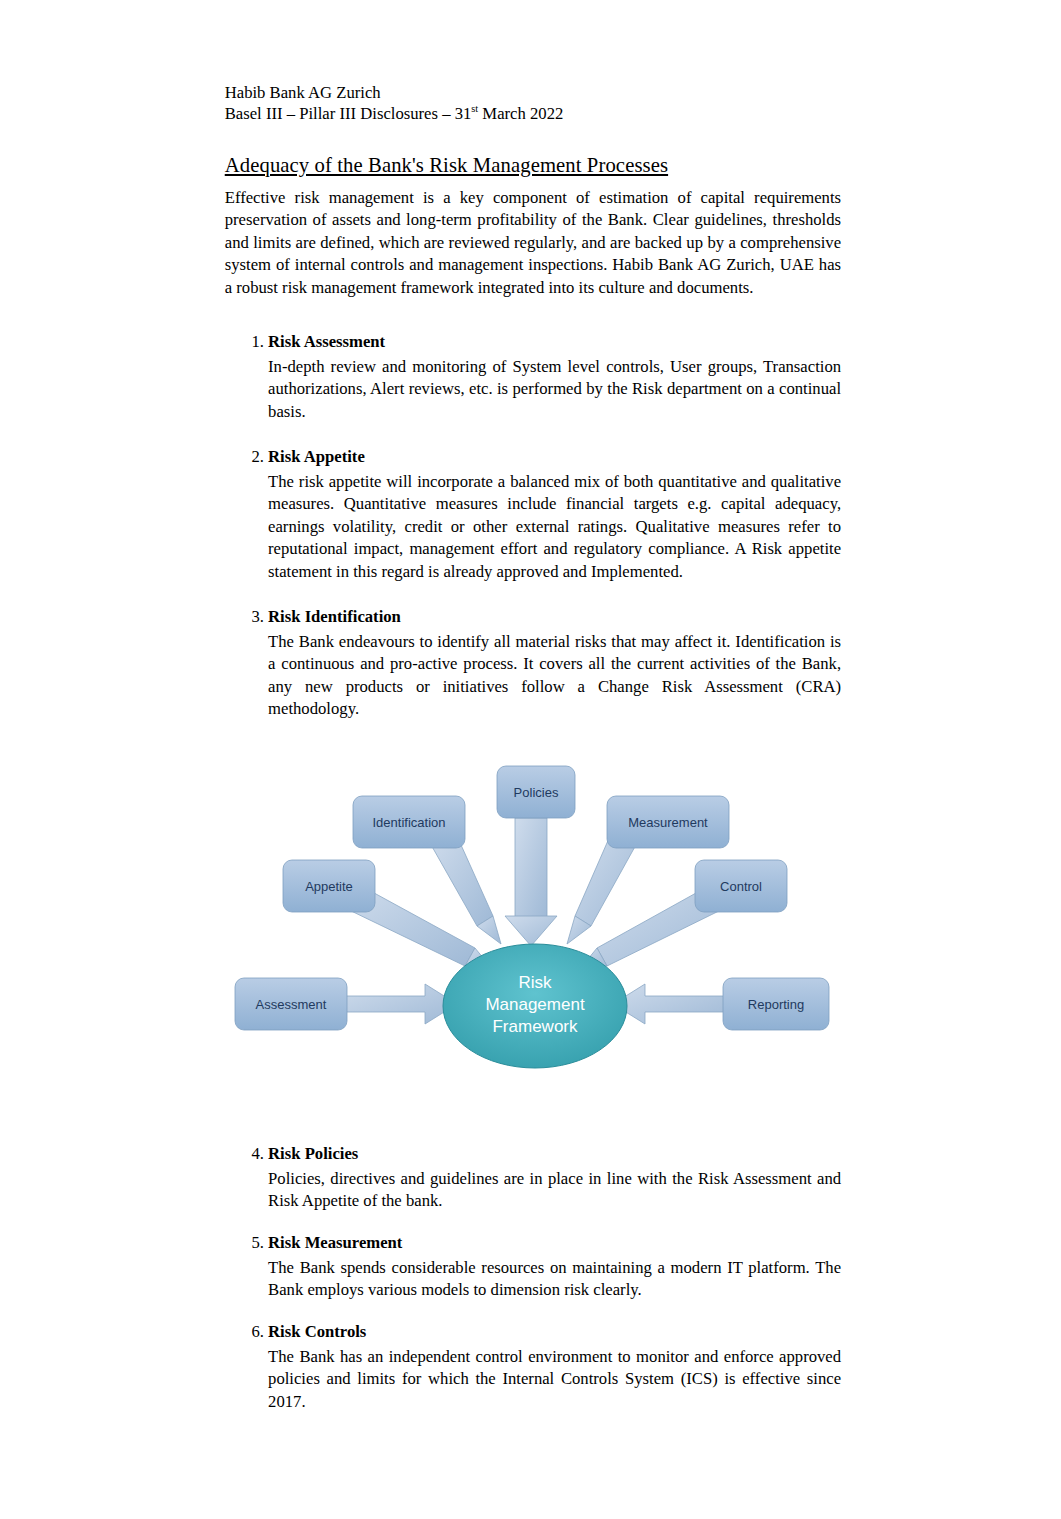Habib Bank AG Zurich
Basel III – Pillar III Disclosures – 31st March 2022
Adequacy of the Bank's Risk Management Processes
Effective risk management is a key component of estimation of capital requirements preservation of assets and long-term profitability of the Bank. Clear guidelines, thresholds and limits are defined, which are reviewed regularly, and are backed up by a comprehensive system of internal controls and management inspections. Habib Bank AG Zurich, UAE has a robust risk management framework integrated into its culture and documents.
Risk Assessment
In-depth review and monitoring of System level controls, User groups, Transaction authorizations, Alert reviews, etc. is performed by the Risk department on a continual basis.
Risk Appetite
The risk appetite will incorporate a balanced mix of both quantitative and qualitative measures. Quantitative measures include financial targets e.g. capital adequacy, earnings volatility, credit or other external ratings. Qualitative measures refer to reputational impact, management effort and regulatory compliance. A Risk appetite statement in this regard is already approved and Implemented.
Risk Identification
The Bank endeavours to identify all material risks that may affect it. Identification is a continuous and pro-active process. It covers all the current activities of the Bank, any new products or initiatives follow a Change Risk Assessment (CRA) methodology.
Risk Management Framework Policies Identification Measurement Control Appetite Assessment Reporting
Risk Policies
Policies, directives and guidelines are in place in line with the Risk Assessment and Risk Appetite of the bank.
Risk Measurement
The Bank spends considerable resources on maintaining a modern IT platform. The Bank employs various models to dimension risk clearly.
Risk Controls
The Bank has an independent control environment to monitor and enforce approved policies and limits for which the Internal Controls System (ICS) is effective since 2017.